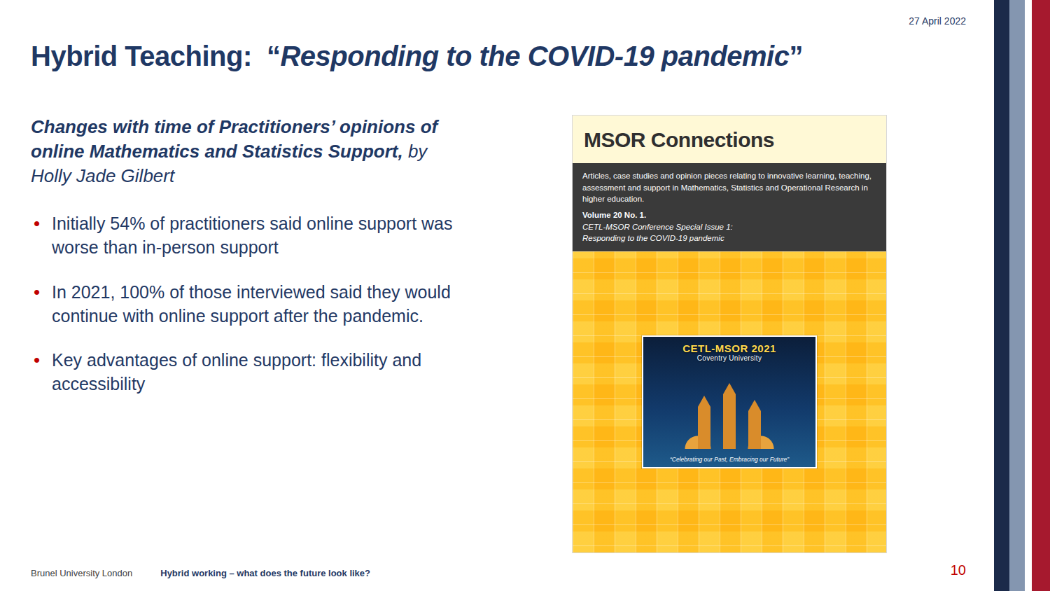27 April 2022
Hybrid Teaching: “Responding to the COVID-19 pandemic”
Changes with time of Practitioners’ opinions of online Mathematics and Statistics Support, by Holly Jade Gilbert
Initially 54% of practitioners said online support was worse than in-person support
In 2021, 100% of those interviewed said they would continue with online support after the pandemic.
Key advantages of online support: flexibility and accessibility
MSOR Connections
Articles, case studies and opinion pieces relating to innovative learning, teaching, assessment and support in Mathematics, Statistics and Operational Research in higher education. Volume 20 No. 1. CETL-MSOR Conference Special Issue 1: Responding to the COVID-19 pandemic
CETL-MSOR 2021Coventry University
“Celebrating our Past, Embracing our Future”
Brunel University London
Hybrid working – what does the future look like?
10